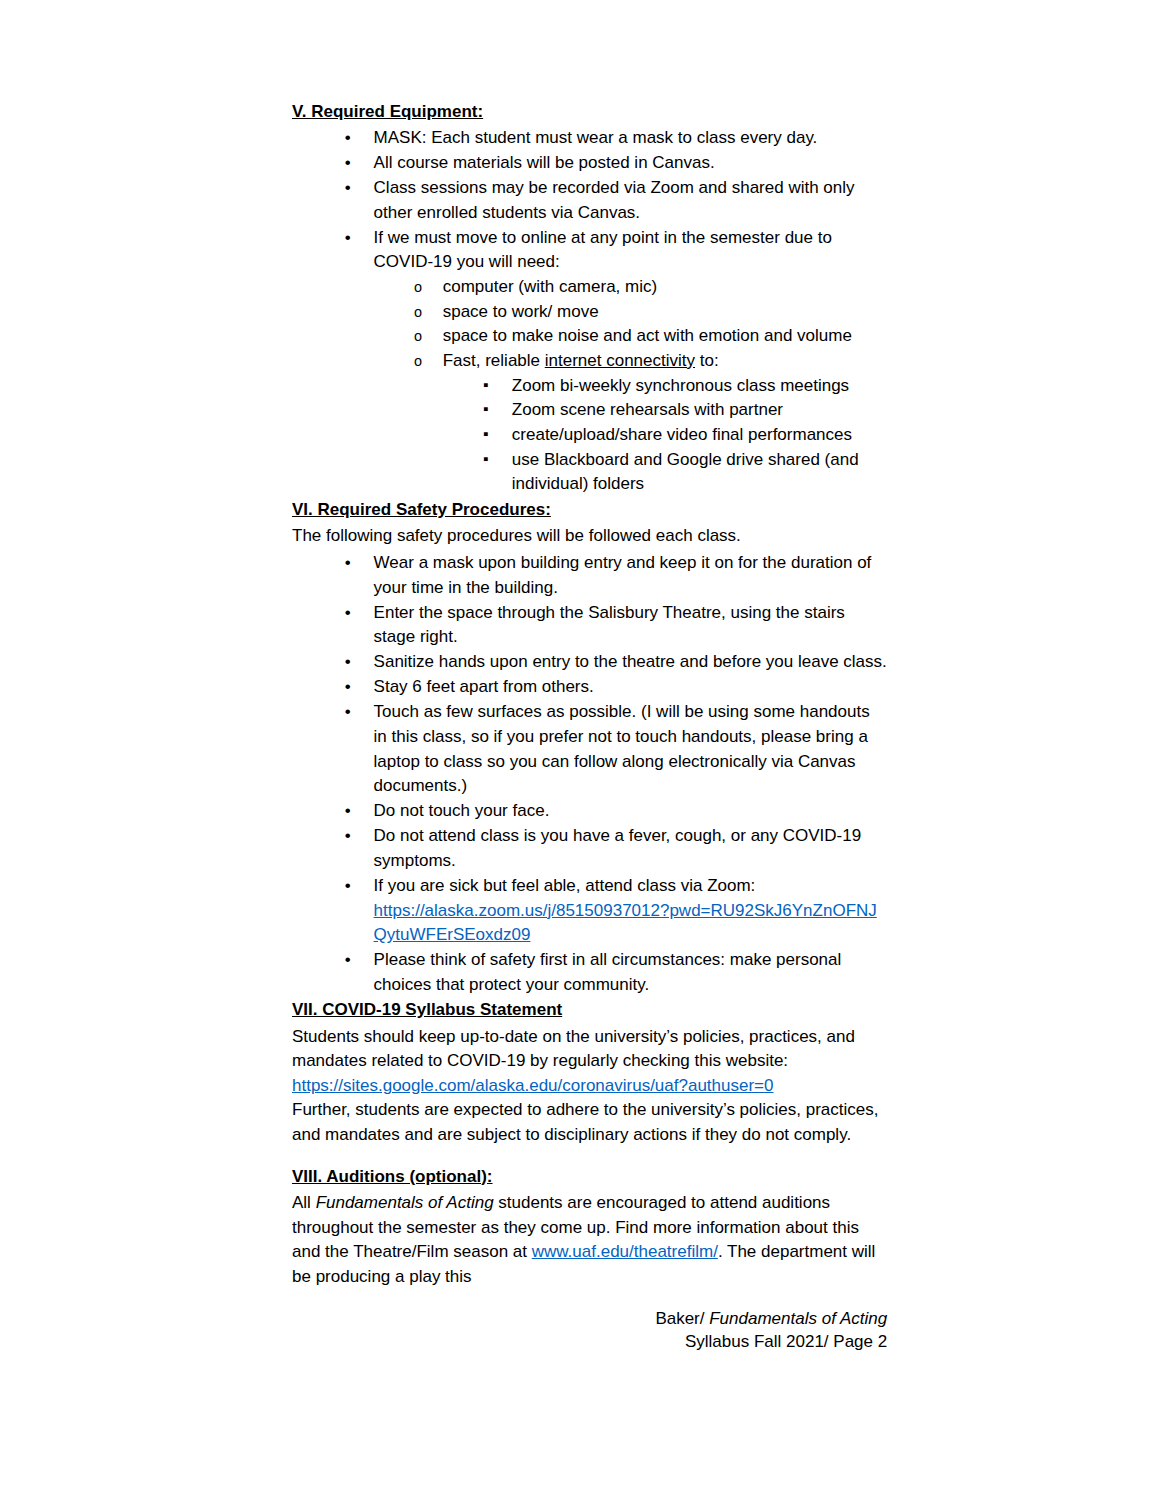V. Required Equipment:
MASK: Each student must wear a mask to class every day.
All course materials will be posted in Canvas.
Class sessions may be recorded via Zoom and shared with only other enrolled students via Canvas.
If we must move to online at any point in the semester due to COVID-19 you will need:
computer (with camera, mic)
space to work/ move
space to make noise and act with emotion and volume
Fast, reliable internet connectivity to:
Zoom bi-weekly synchronous class meetings
Zoom scene rehearsals with partner
create/upload/share video final performances
use Blackboard and Google drive shared (and individual) folders
VI. Required Safety Procedures:
The following safety procedures will be followed each class.
Wear a mask upon building entry and keep it on for the duration of your time in the building.
Enter the space through the Salisbury Theatre, using the stairs stage right.
Sanitize hands upon entry to the theatre and before you leave class.
Stay 6 feet apart from others.
Touch as few surfaces as possible. (I will be using some handouts in this class, so if you prefer not to touch handouts, please bring a laptop to class so you can follow along electronically via Canvas documents.)
Do not touch your face.
Do not attend class is you have a fever, cough, or any COVID-19 symptoms.
If you are sick but feel able, attend class via Zoom:
https://alaska.zoom.us/j/85150937012?pwd=RU92SkJ6YnZnOFNJQytuWFErSEoxdz09
Please think of safety first in all circumstances: make personal choices that protect your community.
VII. COVID-19 Syllabus Statement
Students should keep up-to-date on the university’s policies, practices, and mandates related to COVID-19 by regularly checking this website:
https://sites.google.com/alaska.edu/coronavirus/uaf?authuser=0
Further, students are expected to adhere to the university’s policies, practices, and mandates and are subject to disciplinary actions if they do not comply.
VIII. Auditions (optional):
All Fundamentals of Acting students are encouraged to attend auditions throughout the semester as they come up. Find more information about this and the Theatre/Film season at www.uaf.edu/theatrefilm/. The department will be producing a play this
Baker/ Fundamentals of Acting
Syllabus Fall 2021/ Page 2